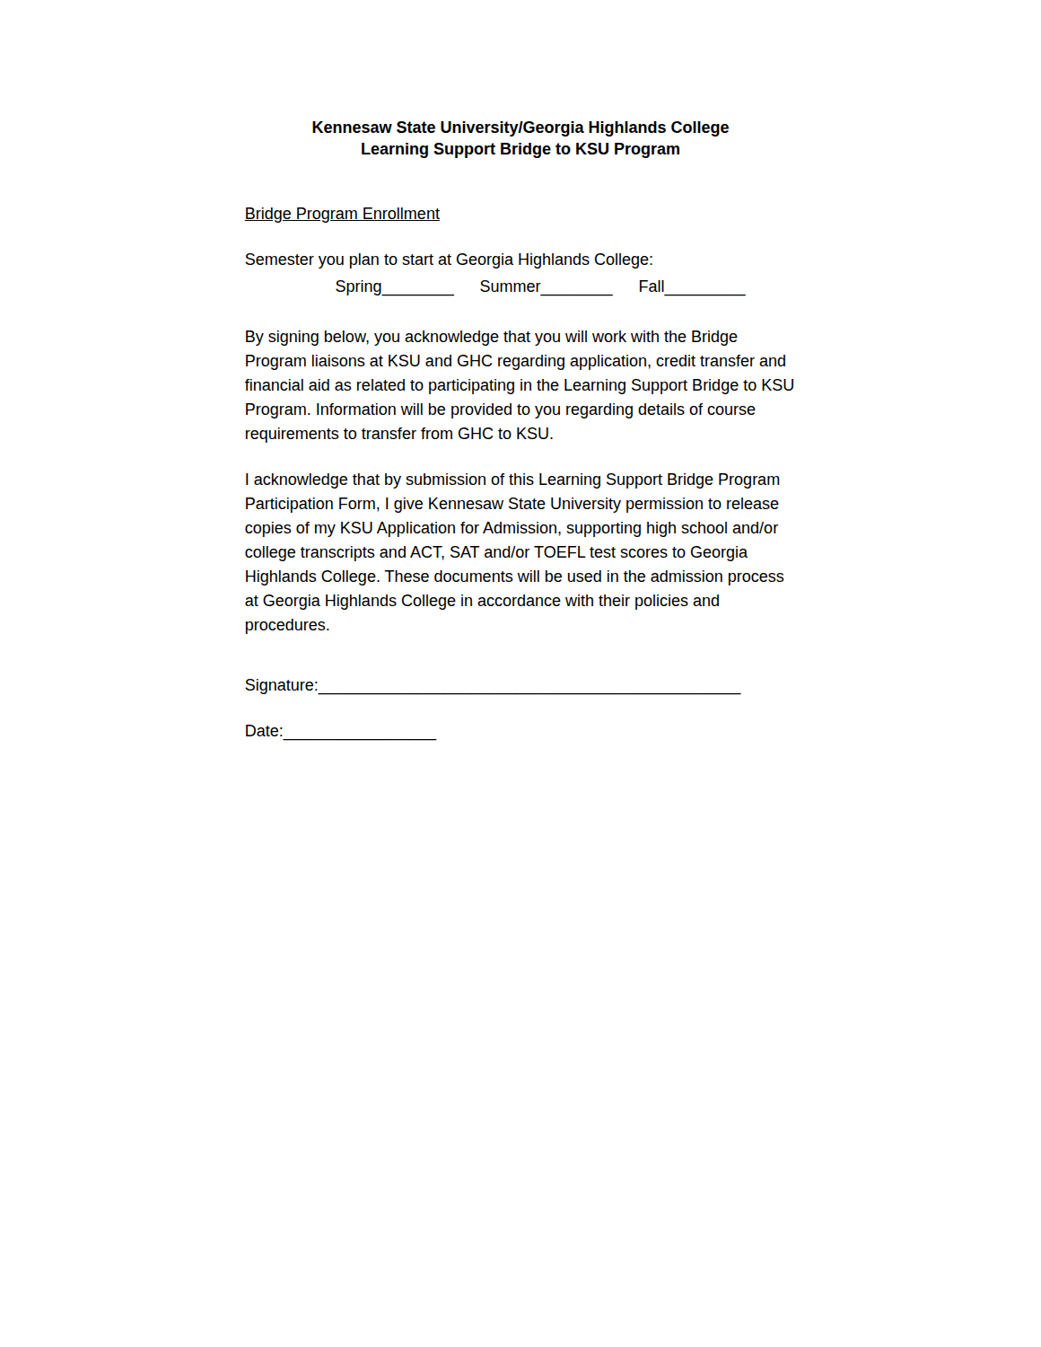Kennesaw State University/Georgia Highlands College Learning Support Bridge to KSU Program
Bridge Program Enrollment
Semester you plan to start at Georgia Highlands College:
Spring________ Summer________ Fall_________
By signing below, you acknowledge that you will work with the Bridge Program liaisons at KSU and GHC regarding application, credit transfer and financial aid as related to participating in the Learning Support Bridge to KSU Program. Information will be provided to you regarding details of course requirements to transfer from GHC to KSU.
I acknowledge that by submission of this Learning Support Bridge Program Participation Form, I give Kennesaw State University permission to release copies of my KSU Application for Admission, supporting high school and/or college transcripts and ACT, SAT and/or TOEFL test scores to Georgia Highlands College. These documents will be used in the admission process at Georgia Highlands College in accordance with their policies and procedures.
Signature:_______________________________________________
Date:_________________